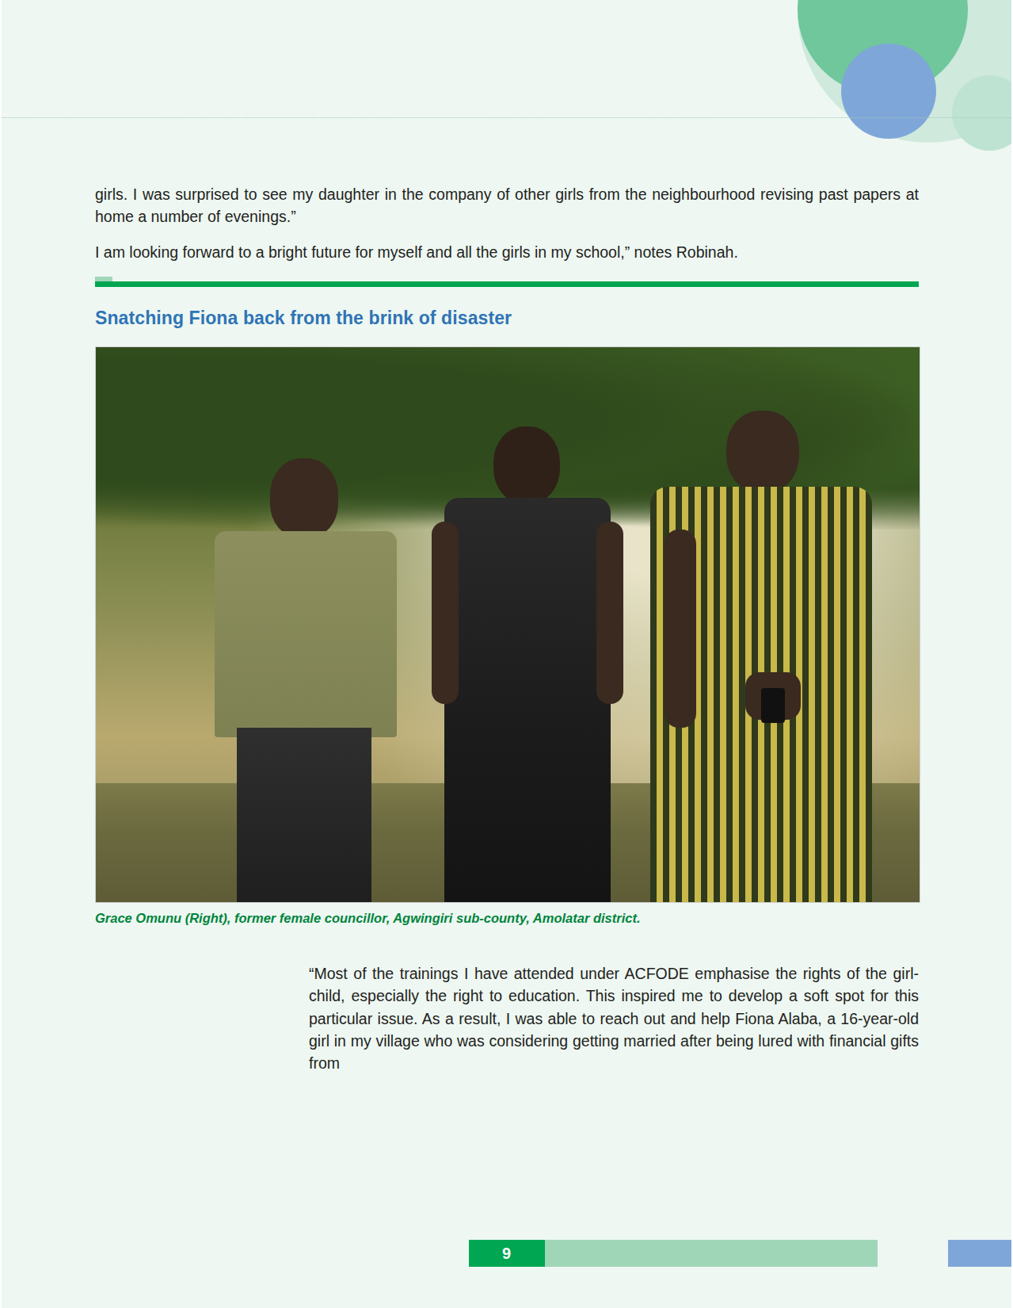girls. I was surprised to see my daughter in the company of other girls from the neighbourhood revising past papers at home a number of evenings.”
I am looking forward to a bright future for myself and all the girls in my school,” notes Robinah.
Snatching Fiona back from the brink of disaster
Grace Omunu (Right), former female councillor, Agwingiri sub-county, Amolatar district.
“Most of the trainings I have attended under ACFODE emphasise the rights of the girl-child, especially the right to education. This inspired me to develop a soft spot for this particular issue. As a result, I was able to reach out and help Fiona Alaba, a 16-year-old girl in my village who was considering getting married after being lured with financial gifts from
9